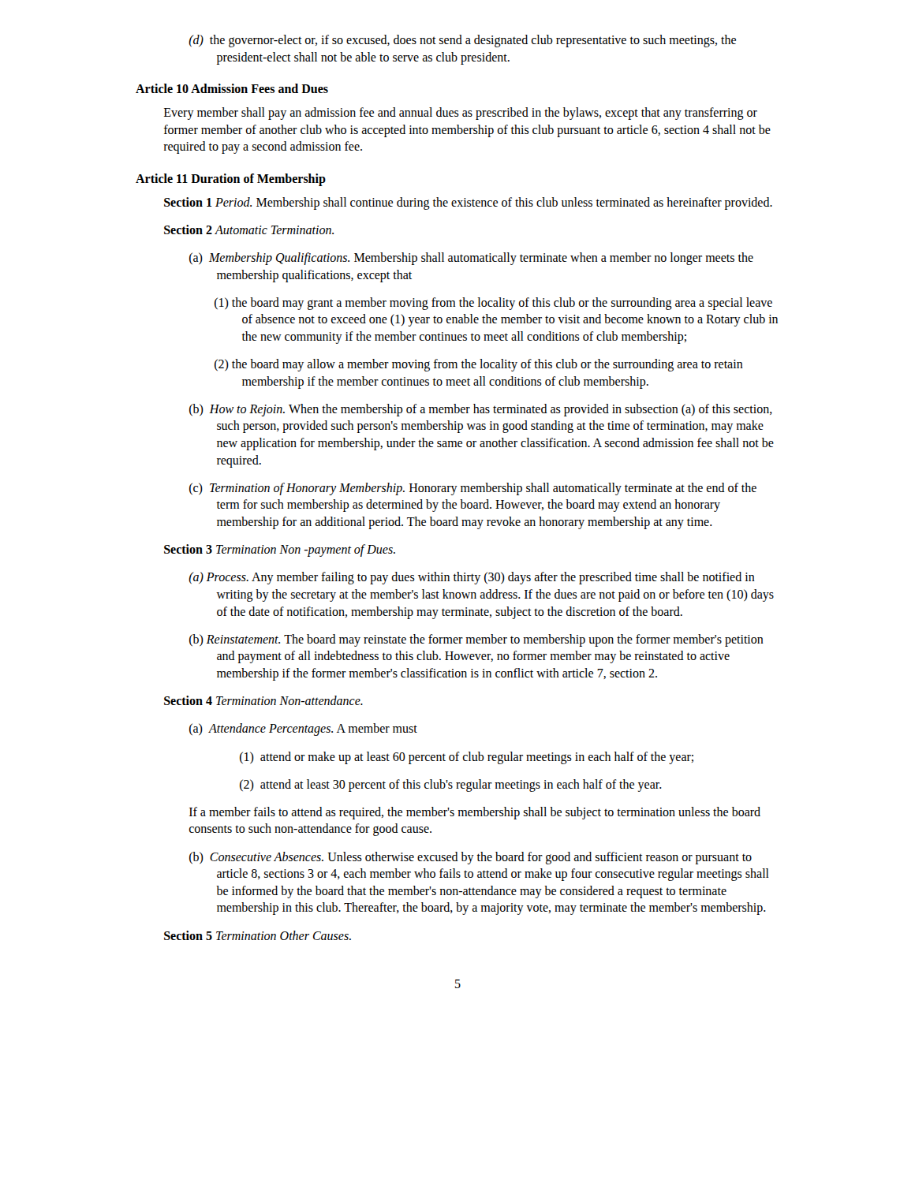(d) the governor-elect or, if so excused, does not send a designated club representative to such meetings, the president-elect shall not be able to serve as club president.
Article 10 Admission Fees and Dues
Every member shall pay an admission fee and annual dues as prescribed in the bylaws, except that any transferring or former member of another club who is accepted into membership of this club pursuant to article 6, section 4 shall not be required to pay a second admission fee.
Article 11 Duration of Membership
Section 1 Period. Membership shall continue during the existence of this club unless terminated as hereinafter provided.
Section 2 Automatic Termination.
(a) Membership Qualifications. Membership shall automatically terminate when a member no longer meets the membership qualifications, except that
(1) the board may grant a member moving from the locality of this club or the surrounding area a special leave of absence not to exceed one (1) year to enable the member to visit and become known to a Rotary club in the new community if the member continues to meet all conditions of club membership;
(2) the board may allow a member moving from the locality of this club or the surrounding area to retain membership if the member continues to meet all conditions of club membership.
(b) How to Rejoin. When the membership of a member has terminated as provided in subsection (a) of this section, such person, provided such person's membership was in good standing at the time of termination, may make new application for membership, under the same or another classification. A second admission fee shall not be required.
(c) Termination of Honorary Membership. Honorary membership shall automatically terminate at the end of the term for such membership as determined by the board. However, the board may extend an honorary membership for an additional period. The board may revoke an honorary membership at any time.
Section 3 Termination Non -payment of Dues.
(a) Process. Any member failing to pay dues within thirty (30) days after the prescribed time shall be notified in writing by the secretary at the member's last known address. If the dues are not paid on or before ten (10) days of the date of notification, membership may terminate, subject to the discretion of the board.
(b) Reinstatement. The board may reinstate the former member to membership upon the former member's petition and payment of all indebtedness to this club. However, no former member may be reinstated to active membership if the former member's classification is in conflict with article 7, section 2.
Section 4 Termination Non-attendance.
(a) Attendance Percentages. A member must
(1) attend or make up at least 60 percent of club regular meetings in each half of the year;
(2) attend at least 30 percent of this club's regular meetings in each half of the year.
If a member fails to attend as required, the member's membership shall be subject to termination unless the board consents to such non-attendance for good cause.
(b) Consecutive Absences. Unless otherwise excused by the board for good and sufficient reason or pursuant to article 8, sections 3 or 4, each member who fails to attend or make up four consecutive regular meetings shall be informed by the board that the member's non-attendance may be considered a request to terminate membership in this club. Thereafter, the board, by a majority vote, may terminate the member's membership.
Section 5 Termination Other Causes.
5